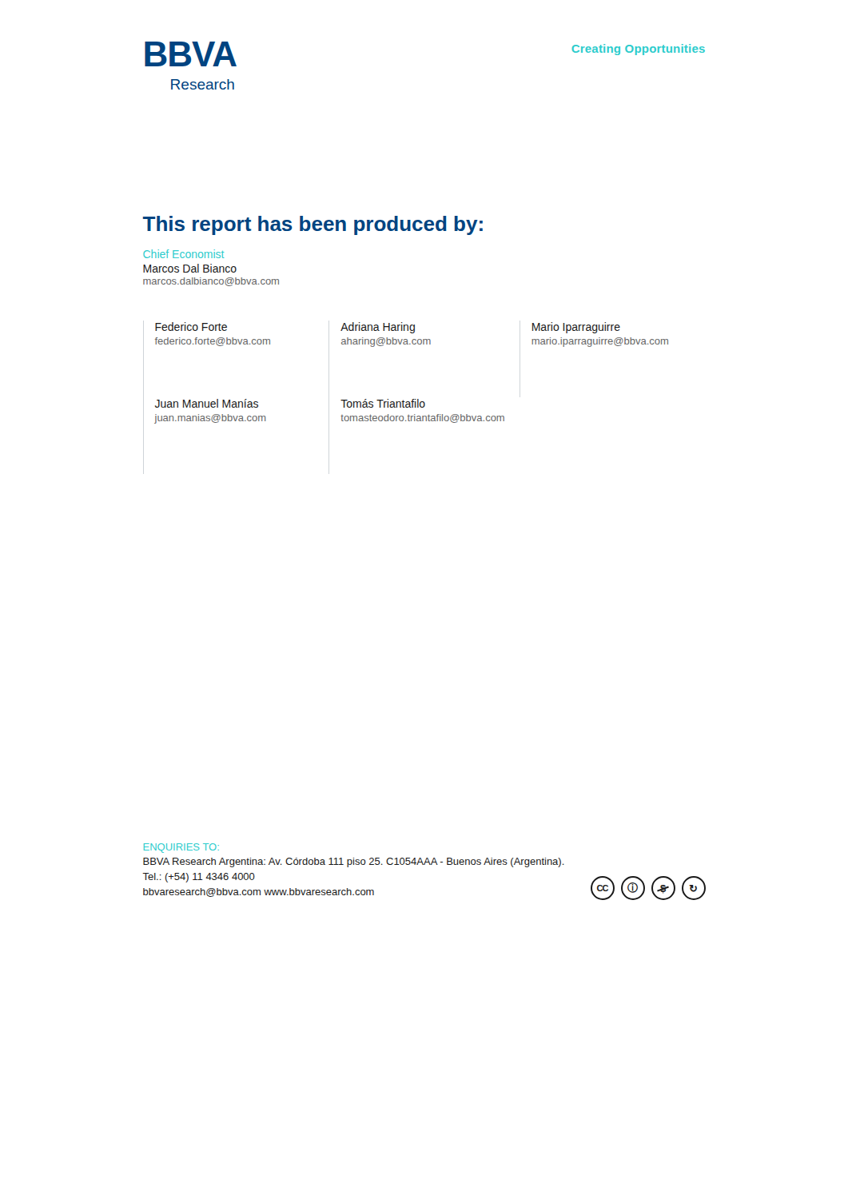BBVA Research
Creating Opportunities
This report has been produced by:
Chief Economist
Marcos Dal Bianco
marcos.dalbianco@bbva.com
Federico Forte
federico.forte@bbva.com
Adriana Haring
aharing@bbva.com
Mario Iparraguirre
mario.iparraguirre@bbva.com
Juan Manuel Manías
juan.manias@bbva.com
Tomás Triantafilo
tomasteodoro.triantafilo@bbva.com
ENQUIRIES TO:
BBVA Research Argentina: Av. Córdoba 111 piso 25. C1054AAA - Buenos Aires (Argentina).
Tel.: (+54) 11 4346 4000
bbvaresearch@bbva.com www.bbvaresearch.com
CC ⓘ $ ↻